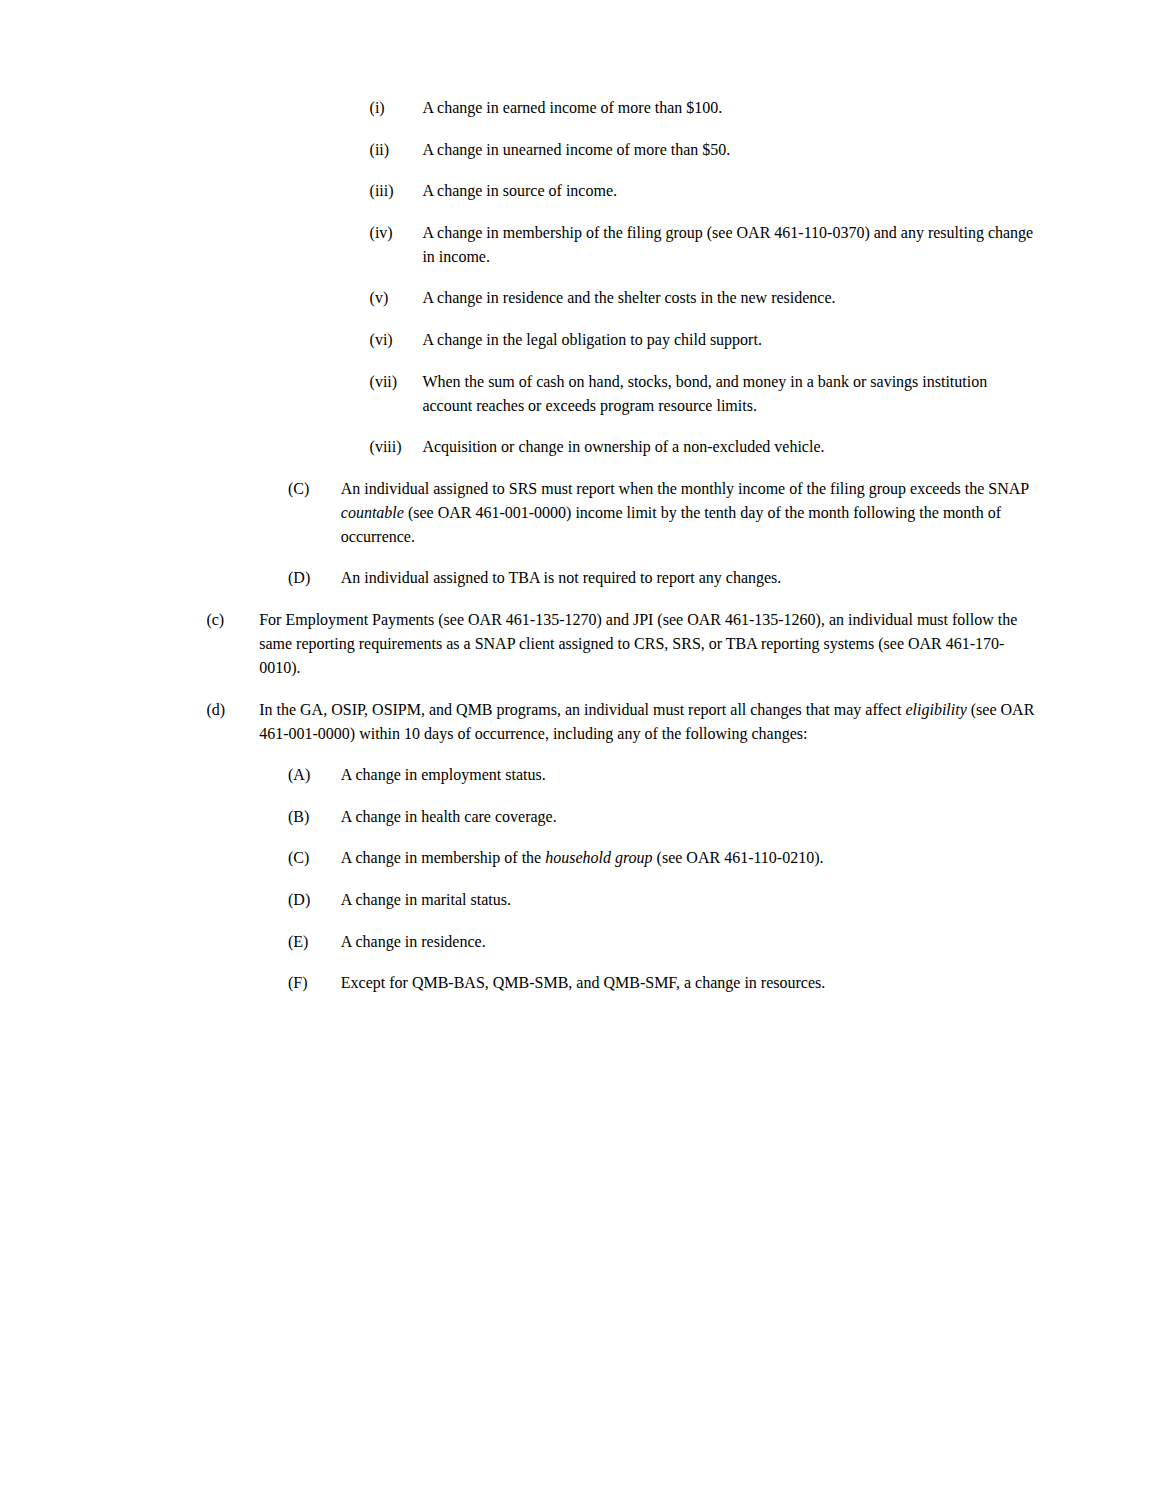(i) A change in earned income of more than $100.
(ii) A change in unearned income of more than $50.
(iii) A change in source of income.
(iv) A change in membership of the filing group (see OAR 461-110-0370) and any resulting change in income.
(v) A change in residence and the shelter costs in the new residence.
(vi) A change in the legal obligation to pay child support.
(vii) When the sum of cash on hand, stocks, bond, and money in a bank or savings institution account reaches or exceeds program resource limits.
(viii) Acquisition or change in ownership of a non-excluded vehicle.
(C) An individual assigned to SRS must report when the monthly income of the filing group exceeds the SNAP countable (see OAR 461-001-0000) income limit by the tenth day of the month following the month of occurrence.
(D) An individual assigned to TBA is not required to report any changes.
(c) For Employment Payments (see OAR 461-135-1270) and JPI (see OAR 461-135-1260), an individual must follow the same reporting requirements as a SNAP client assigned to CRS, SRS, or TBA reporting systems (see OAR 461-170-0010).
(d) In the GA, OSIP, OSIPM, and QMB programs, an individual must report all changes that may affect eligibility (see OAR 461-001-0000) within 10 days of occurrence, including any of the following changes:
(A) A change in employment status.
(B) A change in health care coverage.
(C) A change in membership of the household group (see OAR 461-110-0210).
(D) A change in marital status.
(E) A change in residence.
(F) Except for QMB-BAS, QMB-SMB, and QMB-SMF, a change in resources.